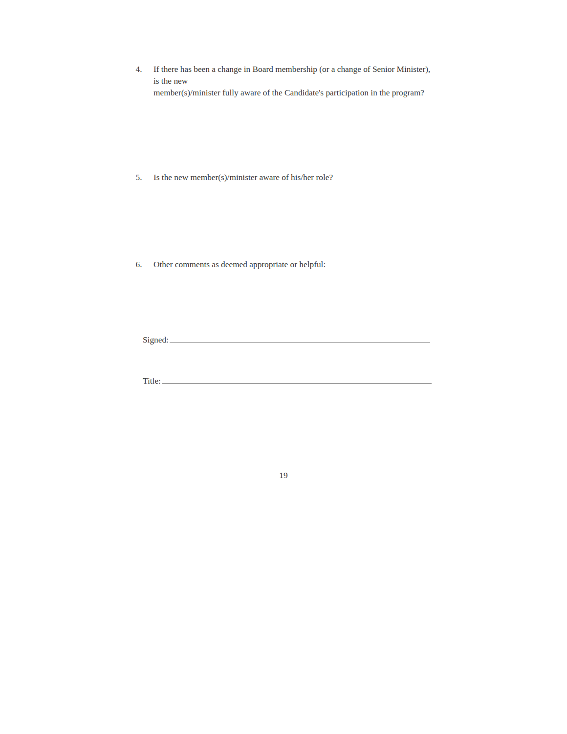4. If there has been a change in Board membership (or a change of Senior Minister), is the new member(s)/minister fully aware of the Candidate's participation in the program?
5. Is the new member(s)/minister aware of his/her role?
6. Other comments as deemed appropriate or helpful:
Signed:
Title:
19